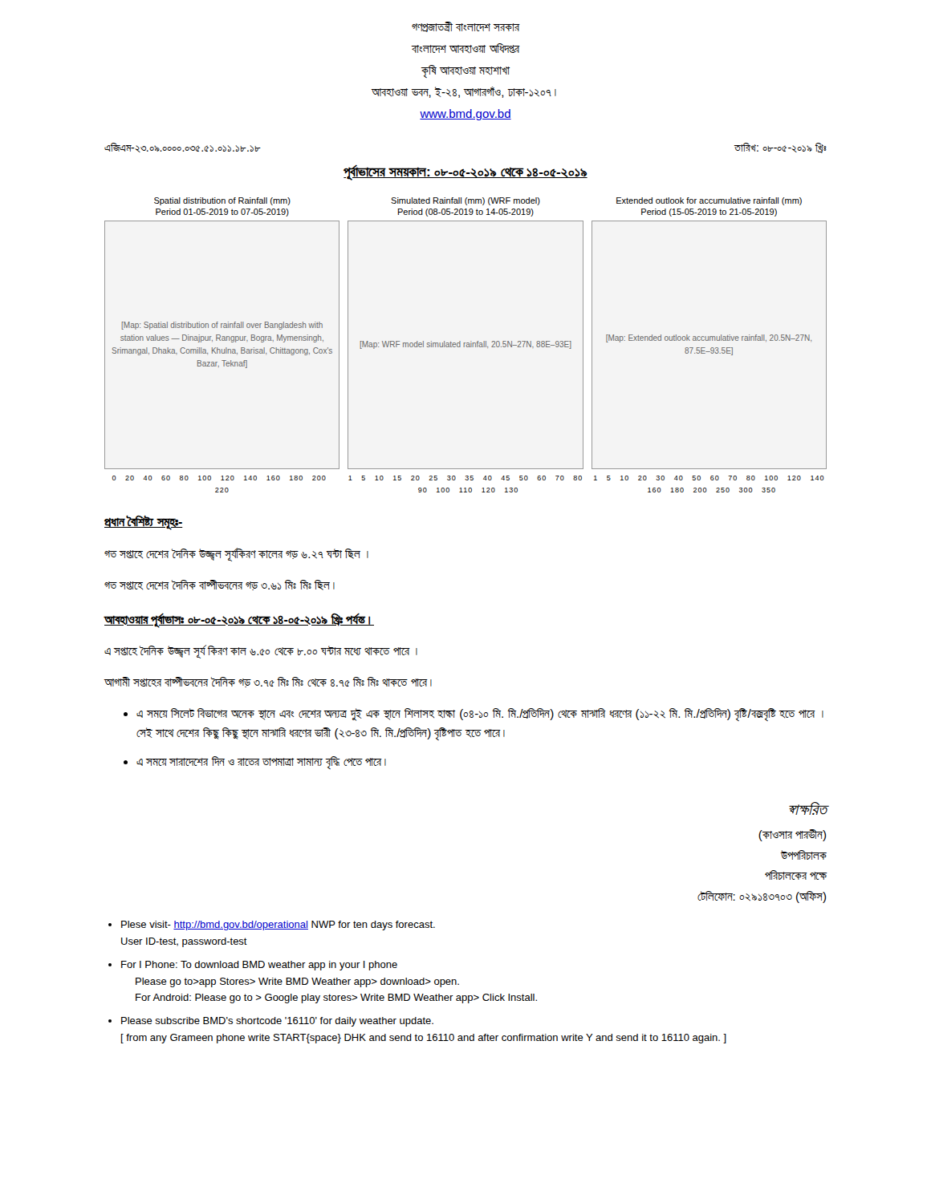গণপ্রজাতন্ত্রী বাংলাদেশ সরকার
বাংলাদেশ আবহাওয়া অধিদপ্তর
কৃষি আবহাওয়া মহাশাখা
আবহাওয়া ভবন, ই-২৪, আগারগাঁও, ঢাকা-১২০৭।
www.bmd.gov.bd
এজিএম-২৩.০৯.০০০০.০৩৫.৫১.০১১.১৮.১৮ তারিখ: ০৮-০৫-২০১৯ খ্রিঃ
পূর্বাভাসের সময়কাল: ০৮-০৫-২০১৯ থেকে ১৪-০৫-২০১৯
Spatial distribution of Rainfall (mm)
Period 01-05-2019 to 07-05-2019)
[Map: Spatial distribution of rainfall over Bangladesh with station values — Dinajpur, Rangpur, Bogra, Mymensingh, Srimangal, Dhaka, Comilla, Khulna, Barisal, Chittagong, Cox's Bazar, Teknaf]
0 20 40 60 80 100 120 140 160 180 200 220
Simulated Rainfall (mm) (WRF model)
Period (08-05-2019 to 14-05-2019)
[Map: WRF model simulated rainfall, 20.5N–27N, 88E–93E]
1 5 10 15 20 25 30 35 40 45 50 60 70 80 90 100 110 120 130
Extended outlook for accumulative rainfall (mm)
Period (15-05-2019 to 21-05-2019)
[Map: Extended outlook accumulative rainfall, 20.5N–27N, 87.5E–93.5E]
1 5 10 20 30 40 50 60 70 80 100 120 140 160 180 200 250 300 350
প্রধান বৈশিষ্ট্য সমূহঃ-
গত সপ্তাহে দেশের দৈনিক উজ্জ্বল সূর্যকিরণ কালের গড় ৬.২৭ ঘন্টা ছিল ।
গত সপ্তাহে দেশের দৈনিক বাষ্পীভবনের গড় ৩.৬১ মিঃ মিঃ ছিল।
আবহাওয়ার পূর্বাভাসঃ ০৮-০৫-২০১৯ থেকে ১৪-০৫-২০১৯ খ্রিঃ পর্যন্ত।
এ সপ্তাহে দৈনিক উজ্জ্বল সূর্য কিরণ কাল ৬.৫০ থেকে ৮.০০ ঘন্টার মধ্যে থাকতে পারে ।
আগামী সপ্তাহের বাষ্পীভবনের দৈনিক গড় ৩.৭৫ মিঃ মিঃ থেকে ৪.৭৫ মিঃ মিঃ থাকতে পারে।
এ সময়ে সিলেট বিভাগের অনেক স্থানে এবং দেশের অন্যত্র দুই এক স্থানে শিলাসহ হাল্কা (০৪-১০ মি. মি./প্রতিদিন) থেকে মাঝারি ধরণের (১১-২২ মি. মি./প্রতিদিন) বৃষ্টি/বজ্রবৃষ্টি হতে পারে । সেই সাথে দেশের কিছু কিছু স্থানে মাঝারি ধরণের ভারী (২৩-৪৩ মি. মি./প্রতিদিন) বৃষ্টিপাত হতে পারে।
এ সময়ে সারাদেশের দিন ও রাতের তাপমাত্রা সামান্য বৃদ্ধি পেতে পারে।
স্বাক্ষরিত
(কাওসার পারভীন)
উপপরিচালক
পরিচালকের পক্ষে
টেলিফোন: ০২৯১৪৩৭০৩ (অফিস)
Plese visit- http://bmd.gov.bd/operational NWP for ten days forecast.
User ID-test, password-test
For I Phone: To download BMD weather app in your I phone
Please go to>app Stores> Write BMD Weather app> download> open. For Android: Please go to > Google play stores> Write BMD Weather app> Click Install.
Please subscribe BMD's shortcode '16110' for daily weather update.
[ from any Grameen phone write START{space} DHK and send to 16110 and after confirmation write Y and send it to 16110 again. ]